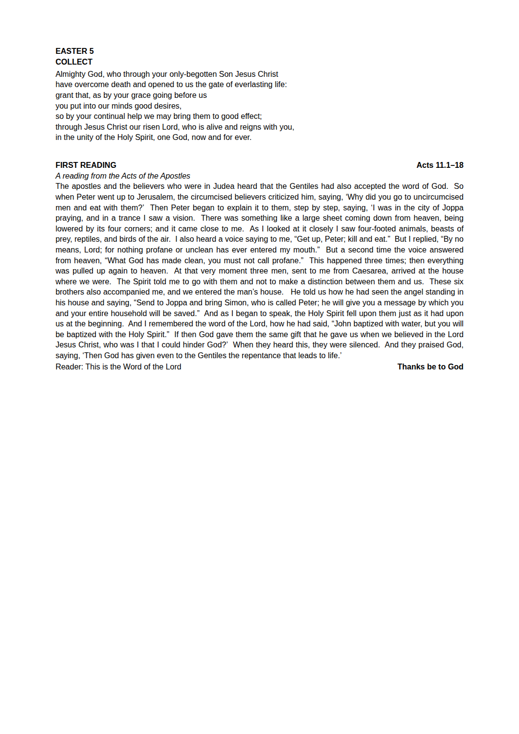EASTER 5
COLLECT
Almighty God, who through your only-begotten Son Jesus Christ
have overcome death and opened to us the gate of everlasting life:
grant that, as by your grace going before us
you put into our minds good desires,
so by your continual help we may bring them to good effect;
through Jesus Christ our risen Lord, who is alive and reigns with you,
in the unity of the Holy Spirit, one God, now and for ever.
FIRST READING Acts 11.1–18
A reading from the Acts of the Apostles
The apostles and the believers who were in Judea heard that the Gentiles had also accepted the word of God. So when Peter went up to Jerusalem, the circumcised believers criticized him, saying, ‘Why did you go to uncircumcised men and eat with them?’ Then Peter began to explain it to them, step by step, saying, ‘I was in the city of Joppa praying, and in a trance I saw a vision. There was something like a large sheet coming down from heaven, being lowered by its four corners; and it came close to me. As I looked at it closely I saw four-footed animals, beasts of prey, reptiles, and birds of the air. I also heard a voice saying to me, “Get up, Peter; kill and eat.” But I replied, “By no means, Lord; for nothing profane or unclean has ever entered my mouth.” But a second time the voice answered from heaven, “What God has made clean, you must not call profane.” This happened three times; then everything was pulled up again to heaven. At that very moment three men, sent to me from Caesarea, arrived at the house where we were. The Spirit told me to go with them and not to make a distinction between them and us. These six brothers also accompanied me, and we entered the man’s house. He told us how he had seen the angel standing in his house and saying, “Send to Joppa and bring Simon, who is called Peter; he will give you a message by which you and your entire household will be saved.” And as I began to speak, the Holy Spirit fell upon them just as it had upon us at the beginning. And I remembered the word of the Lord, how he had said, “John baptized with water, but you will be baptized with the Holy Spirit.” If then God gave them the same gift that he gave us when we believed in the Lord Jesus Christ, who was I that I could hinder God?’ When they heard this, they were silenced. And they praised God, saying, ‘Then God has given even to the Gentiles the repentance that leads to life.’
Reader: This is the Word of the Lord Thanks be to God